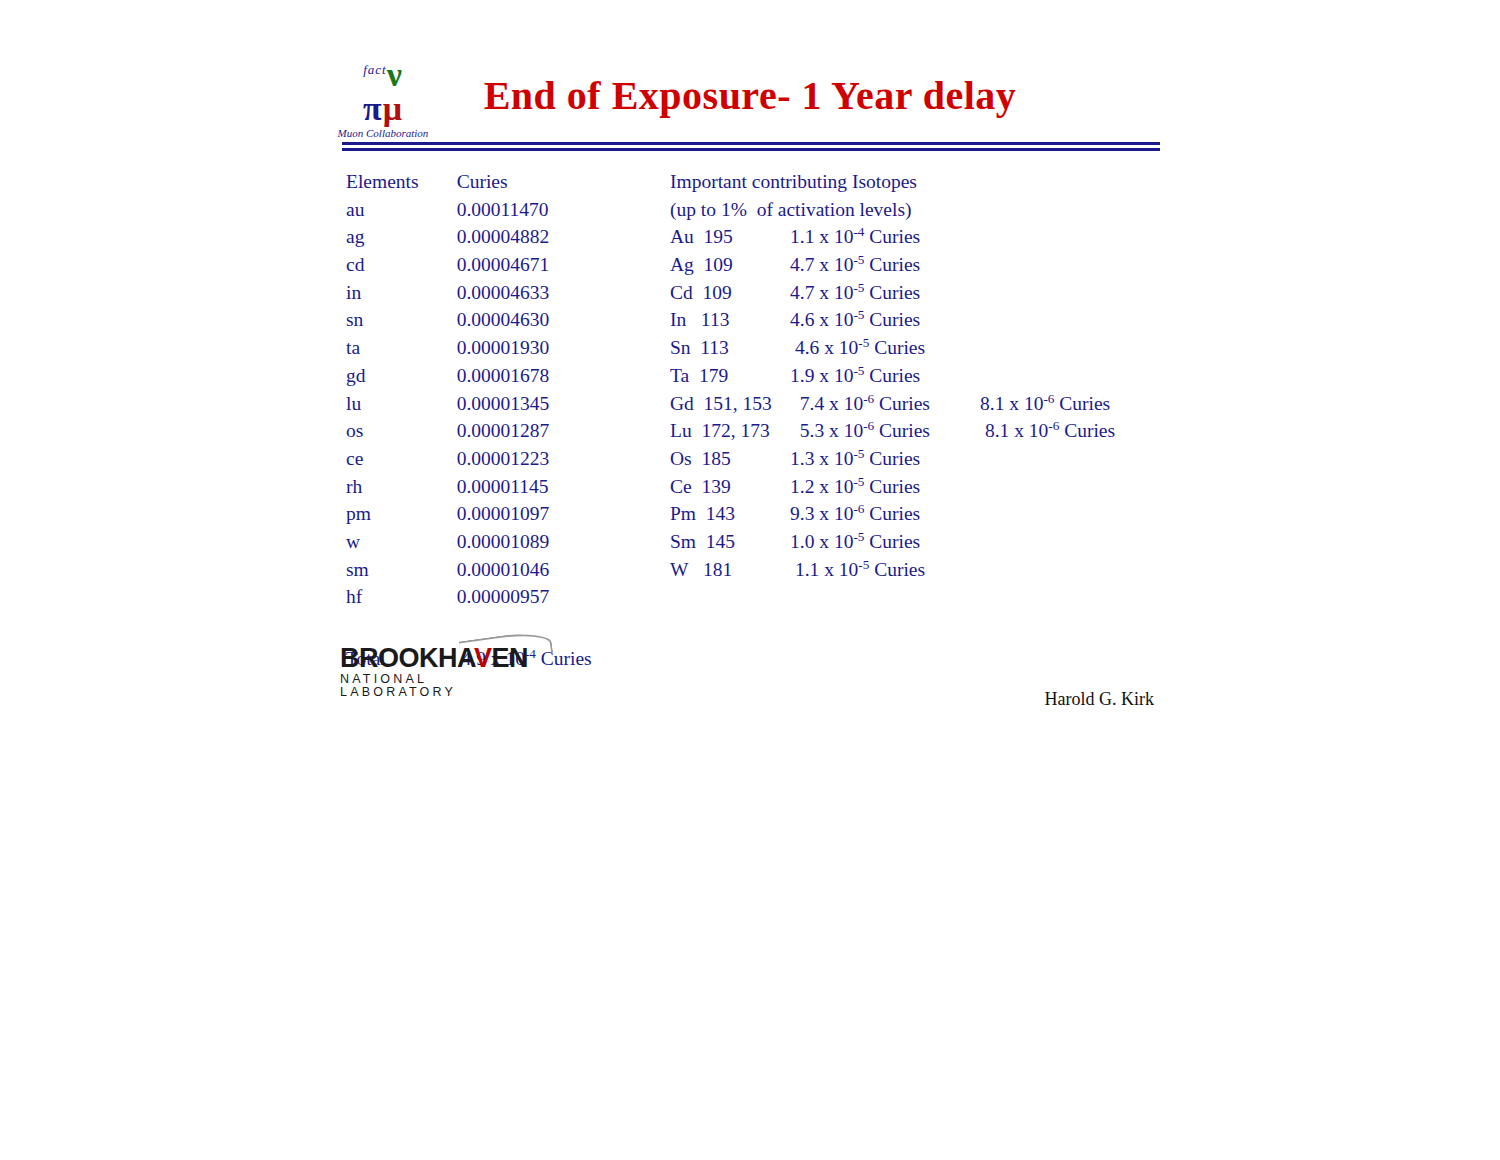fact ν
πμ
Muon Collaboration
End of Exposure- 1 Year delay
| Elements | Curies | | Important contributing Isotopes |
| au | 0.00011470 | | (up to 1% of activation levels) |
| ag | 0.00004882 | | Au 195 | 1.1 x 10 -4 Curies | |
| cd | 0.00004671 | | Ag 109 | 4.7 x 10 -5 Curies | |
| in | 0.00004633 | | Cd 109 | 4.7 x 10 -5 Curies | |
| sn | 0.00004630 | | In 113 | 4.6 x 10 -5 Curies | |
| ta | 0.00001930 | | Sn 113 | 4.6 x 10 -5 Curies | |
| gd | 0.00001678 | | Ta 179 | 1.9 x 10 -5 Curies | |
| lu | 0.00001345 | | Gd 151, 153 | 7.4 x 10 -6 Curies | 8.1 x 10 -6 Curies |
| os | 0.00001287 | | Lu 172, 173 | 5.3 x 10 -6 Curies | 8.1 x 10 -6 Curies |
| ce | 0.00001223 | | Os 185 | 1.3 x 10 -5 Curies | |
| rh | 0.00001145 | | Ce 139 | 1.2 x 10 -5 Curies | |
| pm | 0.00001097 | | Pm 143 | 9.3 x 10 -6 Curies | |
| w | 0.00001089 | | Sm 145 | 1.0 x 10 -5 Curies | |
| sm | 0.00001046 | | W 181 | 1.1 x 10 -5 Curies | |
| hf | 0.00000957 | | | | |
Total 4.9 x 10-4 Curies
BROOKHAVEN
NATIONAL LABORATORY
Harold G. Kirk